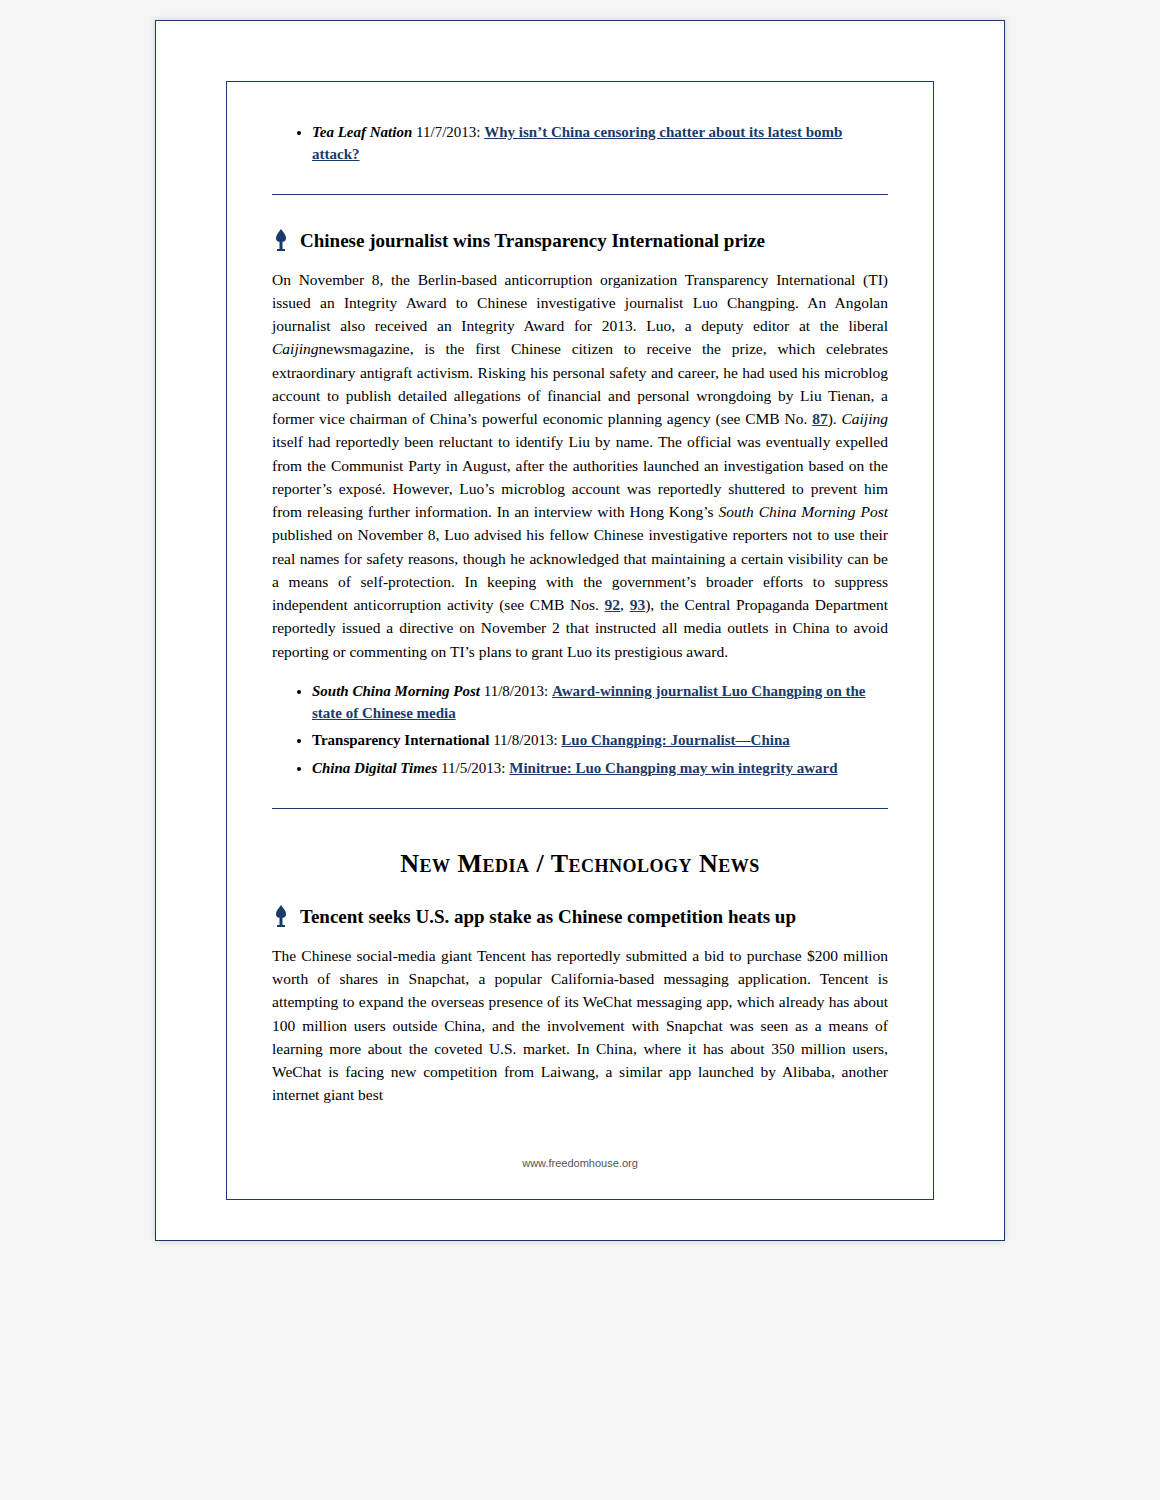Tea Leaf Nation 11/7/2013: Why isn’t China censoring chatter about its latest bomb attack?
Chinese journalist wins Transparency International prize
On November 8, the Berlin-based anticorruption organization Transparency International (TI) issued an Integrity Award to Chinese investigative journalist Luo Changping. An Angolan journalist also received an Integrity Award for 2013. Luo, a deputy editor at the liberal Caijingnewsmagazine, is the first Chinese citizen to receive the prize, which celebrates extraordinary antigraft activism. Risking his personal safety and career, he had used his microblog account to publish detailed allegations of financial and personal wrongdoing by Liu Tienan, a former vice chairman of China’s powerful economic planning agency (see CMB No. 87). Caijing itself had reportedly been reluctant to identify Liu by name. The official was eventually expelled from the Communist Party in August, after the authorities launched an investigation based on the reporter’s exposé. However, Luo’s microblog account was reportedly shuttered to prevent him from releasing further information. In an interview with Hong Kong’s South China Morning Post published on November 8, Luo advised his fellow Chinese investigative reporters not to use their real names for safety reasons, though he acknowledged that maintaining a certain visibility can be a means of self-protection. In keeping with the government’s broader efforts to suppress independent anticorruption activity (see CMB Nos. 92, 93), the Central Propaganda Department reportedly issued a directive on November 2 that instructed all media outlets in China to avoid reporting or commenting on TI’s plans to grant Luo its prestigious award.
South China Morning Post 11/8/2013: Award-winning journalist Luo Changping on the state of Chinese media
Transparency International 11/8/2013: Luo Changping: Journalist—China
China Digital Times 11/5/2013: Minitrue: Luo Changping may win integrity award
New Media / Technology News
Tencent seeks U.S. app stake as Chinese competition heats up
The Chinese social-media giant Tencent has reportedly submitted a bid to purchase $200 million worth of shares in Snapchat, a popular California-based messaging application. Tencent is attempting to expand the overseas presence of its WeChat messaging app, which already has about 100 million users outside China, and the involvement with Snapchat was seen as a means of learning more about the coveted U.S. market. In China, where it has about 350 million users, WeChat is facing new competition from Laiwang, a similar app launched by Alibaba, another internet giant best
www.freedomhouse.org